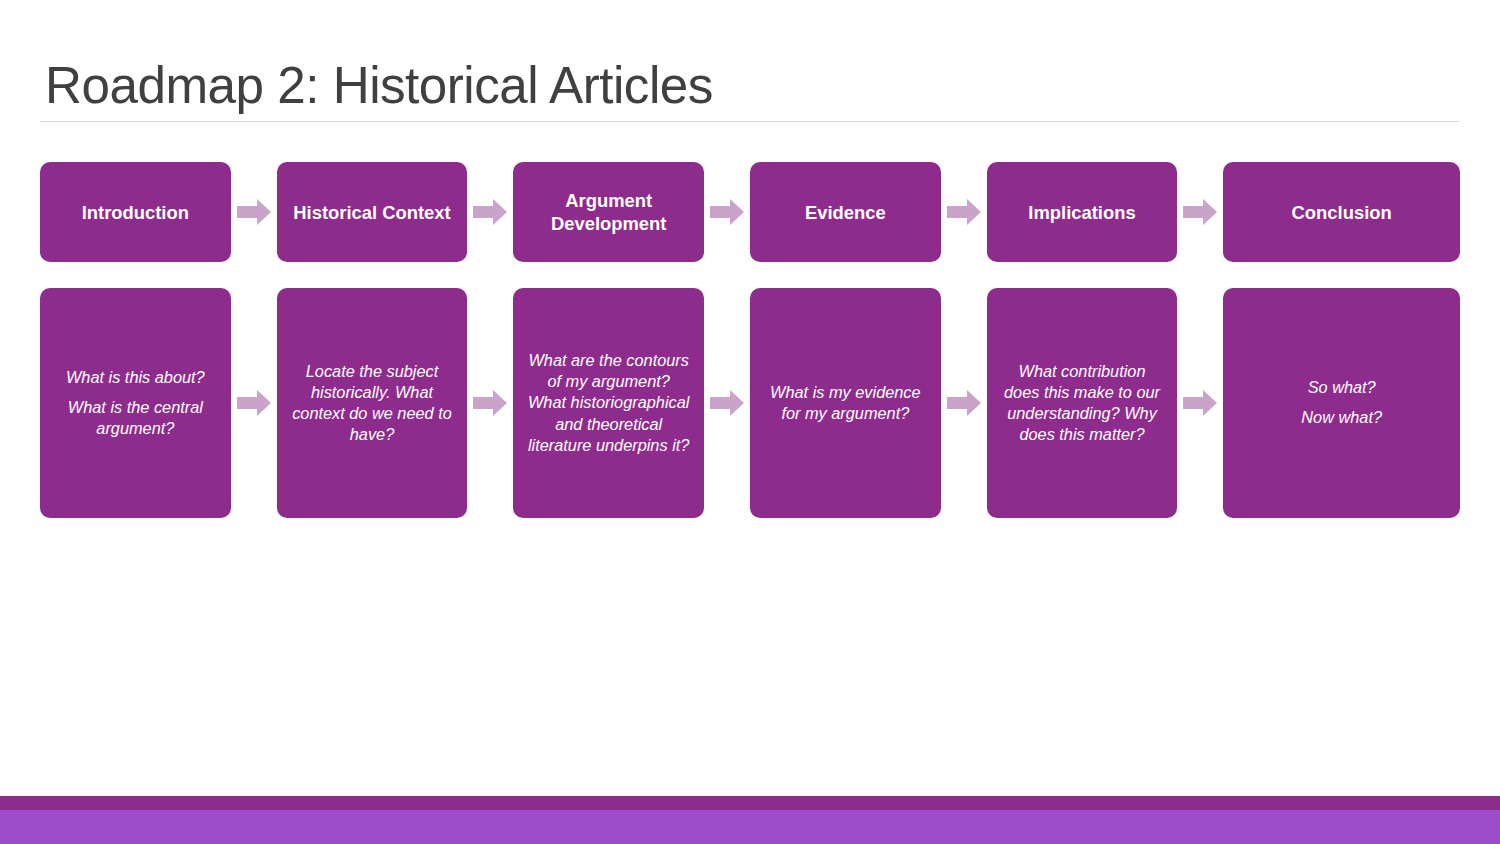Roadmap 2: Historical Articles
Introduction
Historical Context
Argument Development
Evidence
Implications
Conclusion
What is this about?
What is the central argument?
Locate the subject historically. What context do we need to have?
What are the contours of my argument? What historiographical and theoretical literature underpins it?
What is my evidence for my argument?
What contribution does this make to our understanding? Why does this matter?
So what?
Now what?